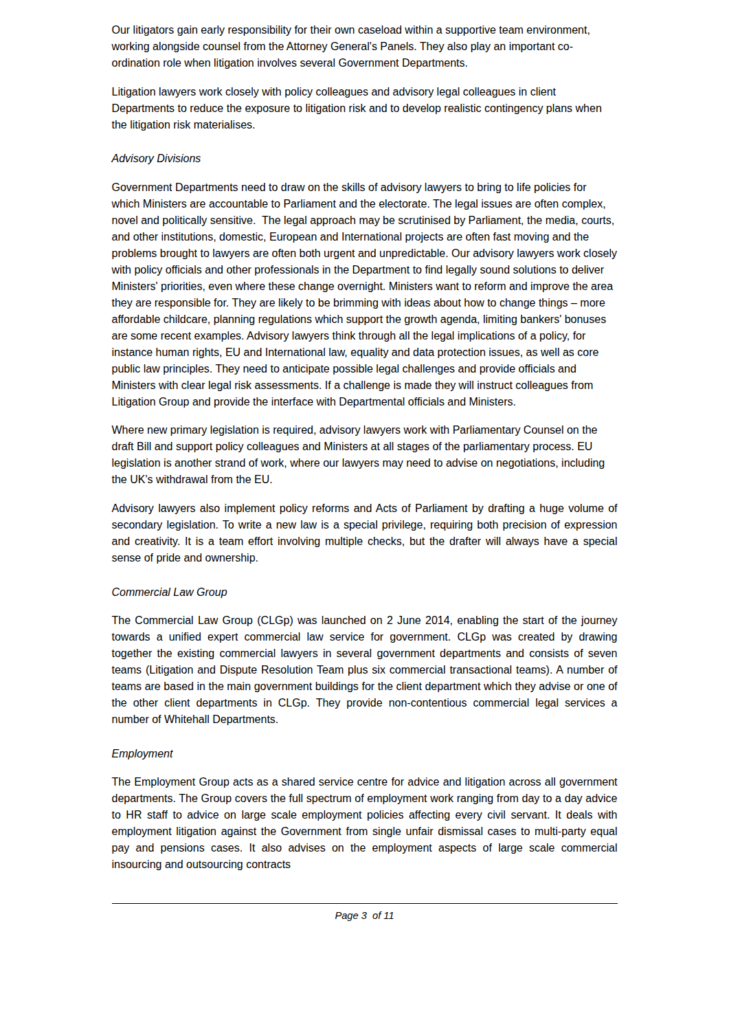Our litigators gain early responsibility for their own caseload within a supportive team environment, working alongside counsel from the Attorney General's Panels. They also play an important co-ordination role when litigation involves several Government Departments.
Litigation lawyers work closely with policy colleagues and advisory legal colleagues in client Departments to reduce the exposure to litigation risk and to develop realistic contingency plans when the litigation risk materialises.
Advisory Divisions
Government Departments need to draw on the skills of advisory lawyers to bring to life policies for which Ministers are accountable to Parliament and the electorate. The legal issues are often complex, novel and politically sensitive. The legal approach may be scrutinised by Parliament, the media, courts, and other institutions, domestic, European and International projects are often fast moving and the problems brought to lawyers are often both urgent and unpredictable. Our advisory lawyers work closely with policy officials and other professionals in the Department to find legally sound solutions to deliver Ministers' priorities, even where these change overnight. Ministers want to reform and improve the area they are responsible for. They are likely to be brimming with ideas about how to change things – more affordable childcare, planning regulations which support the growth agenda, limiting bankers' bonuses are some recent examples. Advisory lawyers think through all the legal implications of a policy, for instance human rights, EU and International law, equality and data protection issues, as well as core public law principles. They need to anticipate possible legal challenges and provide officials and Ministers with clear legal risk assessments. If a challenge is made they will instruct colleagues from Litigation Group and provide the interface with Departmental officials and Ministers.
Where new primary legislation is required, advisory lawyers work with Parliamentary Counsel on the draft Bill and support policy colleagues and Ministers at all stages of the parliamentary process. EU legislation is another strand of work, where our lawyers may need to advise on negotiations, including the UK's withdrawal from the EU.
Advisory lawyers also implement policy reforms and Acts of Parliament by drafting a huge volume of secondary legislation. To write a new law is a special privilege, requiring both precision of expression and creativity. It is a team effort involving multiple checks, but the drafter will always have a special sense of pride and ownership.
Commercial Law Group
The Commercial Law Group (CLGp) was launched on 2 June 2014, enabling the start of the journey towards a unified expert commercial law service for government. CLGp was created by drawing together the existing commercial lawyers in several government departments and consists of seven teams (Litigation and Dispute Resolution Team plus six commercial transactional teams). A number of teams are based in the main government buildings for the client department which they advise or one of the other client departments in CLGp. They provide non-contentious commercial legal services a number of Whitehall Departments.
Employment
The Employment Group acts as a shared service centre for advice and litigation across all government departments. The Group covers the full spectrum of employment work ranging from day to a day advice to HR staff to advice on large scale employment policies affecting every civil servant. It deals with employment litigation against the Government from single unfair dismissal cases to multi-party equal pay and pensions cases. It also advises on the employment aspects of large scale commercial insourcing and outsourcing contracts
Page 3 of 11